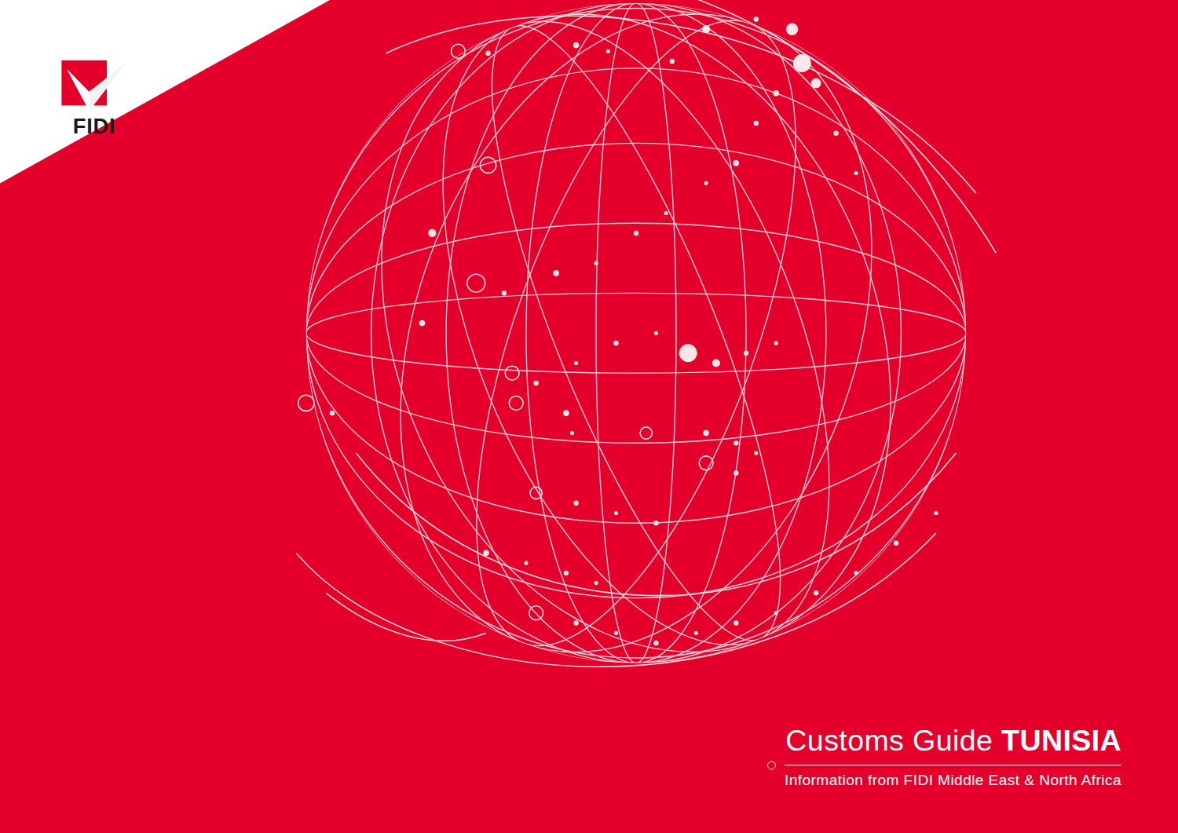FIDI
Customs Guide TUNISIA
Information from FIDI Middle East & North Africa